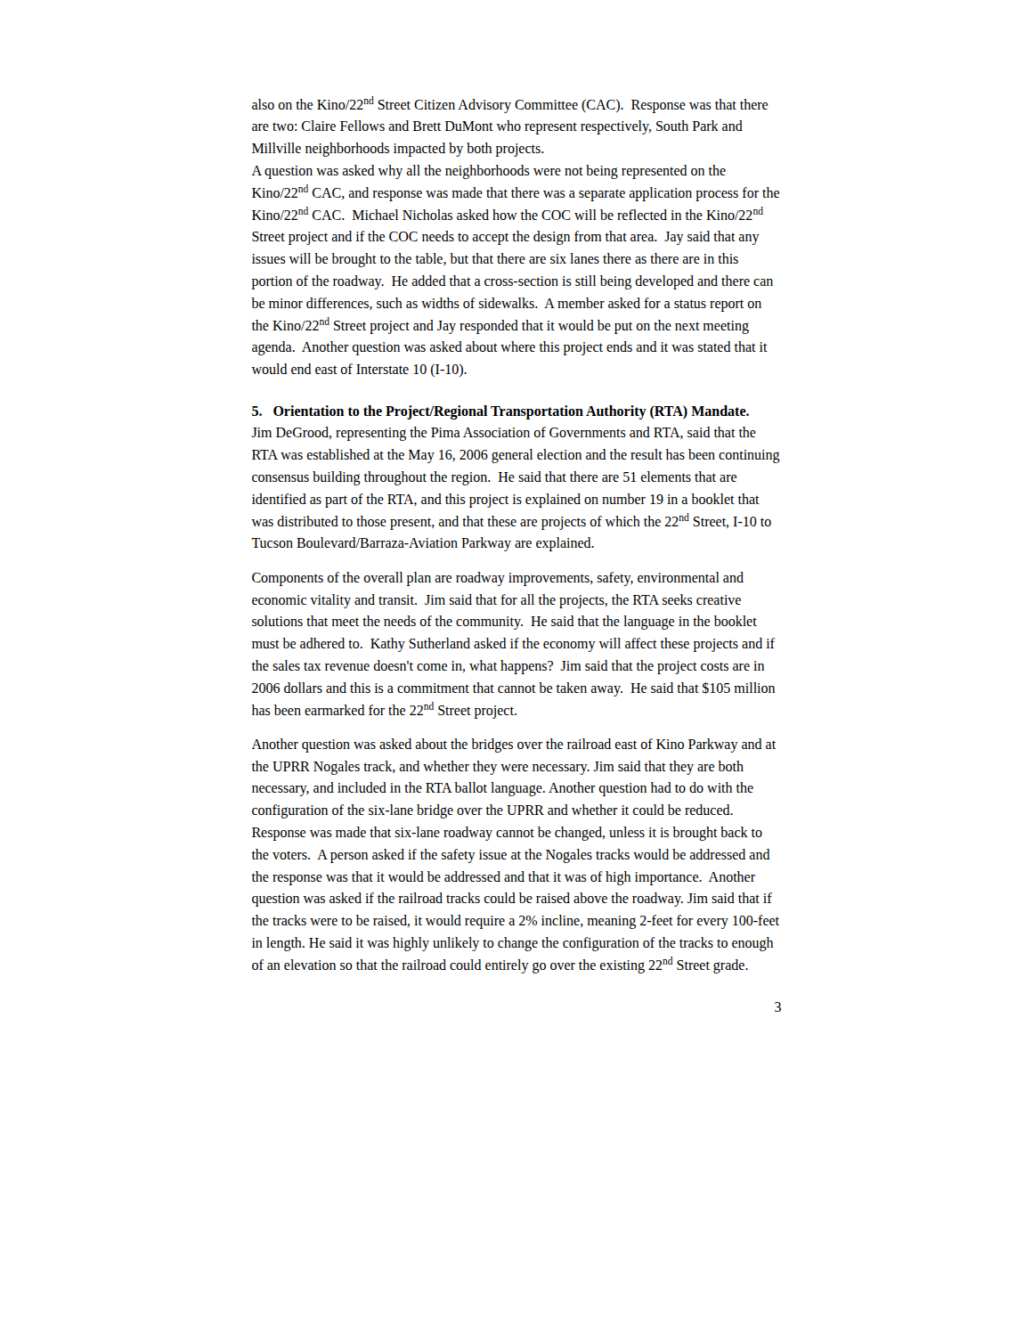also on the Kino/22nd Street Citizen Advisory Committee (CAC). Response was that there are two: Claire Fellows and Brett DuMont who represent respectively, South Park and Millville neighborhoods impacted by both projects.
A question was asked why all the neighborhoods were not being represented on the Kino/22nd CAC, and response was made that there was a separate application process for the Kino/22nd CAC. Michael Nicholas asked how the COC will be reflected in the Kino/22nd Street project and if the COC needs to accept the design from that area. Jay said that any issues will be brought to the table, but that there are six lanes there as there are in this portion of the roadway. He added that a cross-section is still being developed and there can be minor differences, such as widths of sidewalks. A member asked for a status report on the Kino/22nd Street project and Jay responded that it would be put on the next meeting agenda. Another question was asked about where this project ends and it was stated that it would end east of Interstate 10 (I-10).
5. Orientation to the Project/Regional Transportation Authority (RTA) Mandate.
Jim DeGrood, representing the Pima Association of Governments and RTA, said that the RTA was established at the May 16, 2006 general election and the result has been continuing consensus building throughout the region. He said that there are 51 elements that are identified as part of the RTA, and this project is explained on number 19 in a booklet that was distributed to those present, and that these are projects of which the 22nd Street, I-10 to Tucson Boulevard/Barraza-Aviation Parkway are explained.
Components of the overall plan are roadway improvements, safety, environmental and economic vitality and transit. Jim said that for all the projects, the RTA seeks creative solutions that meet the needs of the community. He said that the language in the booklet must be adhered to. Kathy Sutherland asked if the economy will affect these projects and if the sales tax revenue doesn't come in, what happens? Jim said that the project costs are in 2006 dollars and this is a commitment that cannot be taken away. He said that $105 million has been earmarked for the 22nd Street project.
Another question was asked about the bridges over the railroad east of Kino Parkway and at the UPRR Nogales track, and whether they were necessary. Jim said that they are both necessary, and included in the RTA ballot language. Another question had to do with the configuration of the six-lane bridge over the UPRR and whether it could be reduced. Response was made that six-lane roadway cannot be changed, unless it is brought back to the voters. A person asked if the safety issue at the Nogales tracks would be addressed and the response was that it would be addressed and that it was of high importance. Another question was asked if the railroad tracks could be raised above the roadway. Jim said that if the tracks were to be raised, it would require a 2% incline, meaning 2-feet for every 100-feet in length. He said it was highly unlikely to change the configuration of the tracks to enough of an elevation so that the railroad could entirely go over the existing 22nd Street grade.
3